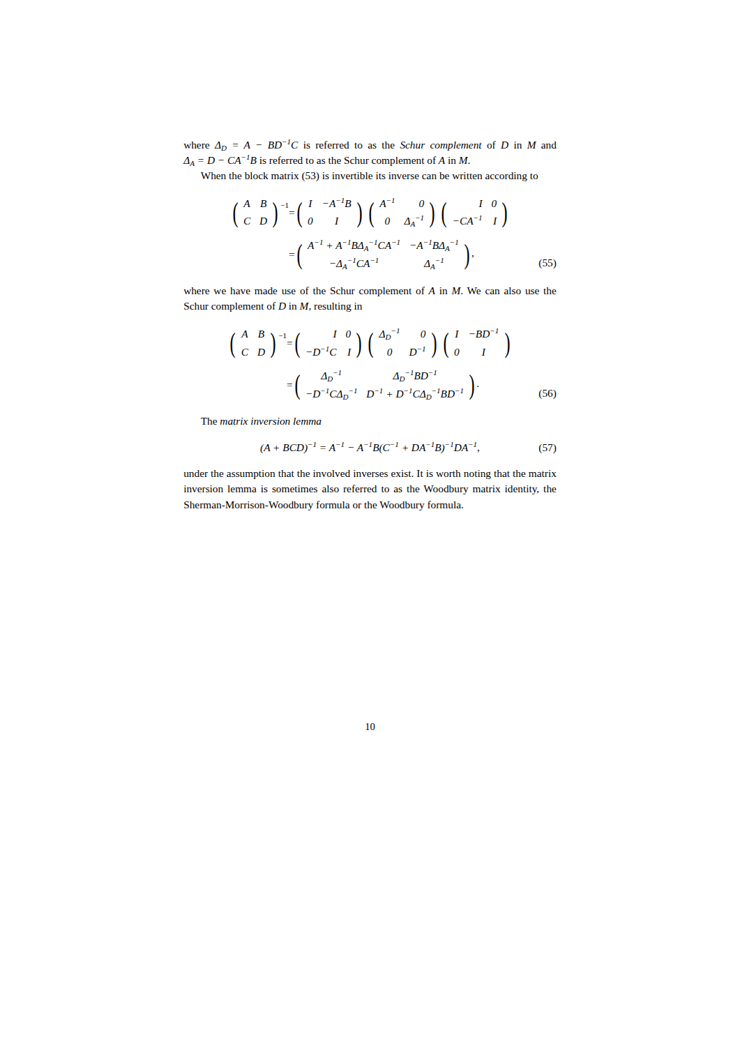where ΔD = A − BD−1C is referred to as the Schur complement of D in M and ΔA = D − CA−1B is referred to as the Schur complement of A in M.
When the block matrix (53) is invertible its inverse can be written according to
(
| A | B |
| C | D |
)−1 = (
| I | −A −1 B |
| 0 | I |
) (
| A −1 | 0 |
| 0 | Δ A −1 |
) (
| I | 0 |
| −CA −1 | I |
)
(
| A | B |
| C | D |
)−1 = (
| A −1 + A −1 BΔ A −1 CA −1 | −A −1 BΔ A −1 |
| −Δ A −1 CA −1 | Δ A −1 |
),
(55)
where we have made use of the Schur complement of A in M. We can also use the Schur complement of D in M, resulting in
(
| A | B |
| C | D |
)−1 = (
| I | 0 |
| −D −1 C | I |
) (
| Δ D −1 | 0 |
| 0 | D −1 |
) (
| I | −BD −1 |
| 0 | I |
)
(
| A | B |
| C | D |
)−1 = (
| Δ D −1 | Δ D −1 BD −1 |
| −D −1 CΔ D −1 | D −1 + D −1 CΔ D −1 BD −1 |
).
(56)
The matrix inversion lemma
(A + BCD)−1 = A−1 − A−1B(C−1 + DA−1B)−1DA−1,
(57)
under the assumption that the involved inverses exist. It is worth noting that the matrix inversion lemma is sometimes also referred to as the Woodbury matrix identity, the Sherman-Morrison-Woodbury formula or the Woodbury formula.
10